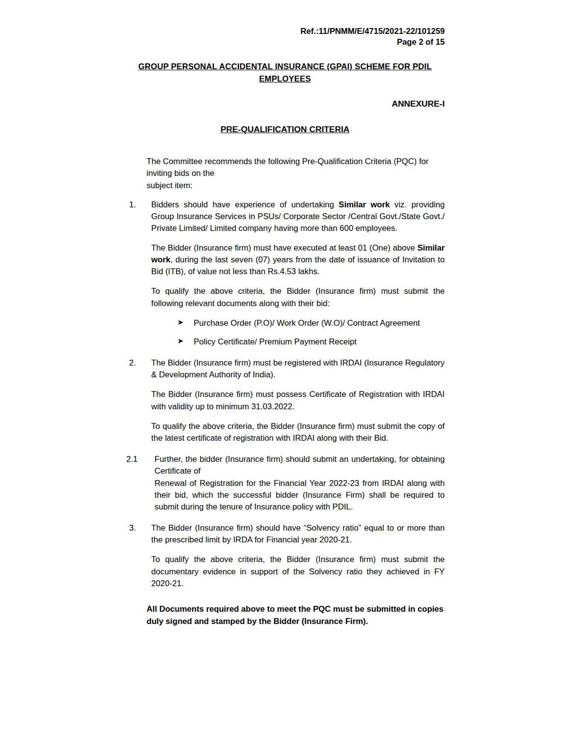Ref.:11/PNMM/E/4715/2021-22/101259 Page 2 of 15
GROUP PERSONAL ACCIDENTAL INSURANCE (GPAI) SCHEME FOR PDIL EMPLOYEES
ANNEXURE-I
PRE-QUALIFICATION CRITERIA
The Committee recommends the following Pre-Qualification Criteria (PQC) for inviting bids on the
subject item:
1.
Bidders should have experience of undertaking Similar work viz. providing Group Insurance Services in PSUs/ Corporate Sector /Central Govt./State Govt./ Private Limited/ Limited company having more than 600 employees.
The Bidder (Insurance firm) must have executed at least 01 (One) above Similar work, during the last seven (07) years from the date of issuance of Invitation to Bid (ITB), of value not less than Rs.4.53 lakhs.
To qualify the above criteria, the Bidder (Insurance firm) must submit the following relevant documents along with their bid:
Purchase Order (P.O)/ Work Order (W.O)/ Contract Agreement
Policy Certificate/ Premium Payment Receipt
2.
The Bidder (Insurance firm) must be registered with IRDAI (Insurance Regulatory & Development Authority of India).
The Bidder (Insurance firm) must possess Certificate of Registration with IRDAI with validity up to minimum 31.03.2022.
To qualify the above criteria, the Bidder (Insurance firm) must submit the copy of the latest certificate of registration with IRDAI along with their Bid.
2.1
Further, the bidder (Insurance firm) should submit an undertaking, for obtaining Certificate of
Renewal of Registration for the Financial Year 2022-23 from IRDAI along with their bid, which the successful bidder (Insurance Firm) shall be required to submit during the tenure of Insurance policy with PDIL.
3.
The Bidder (Insurance firm) should have “Solvency ratio” equal to or more than the prescribed limit by IRDA for Financial year 2020-21.
To qualify the above criteria, the Bidder (Insurance firm) must submit the documentary evidence in support of the Solvency ratio they achieved in FY 2020-21.
All Documents required above to meet the PQC must be submitted in copies duly signed and stamped by the Bidder (Insurance Firm).